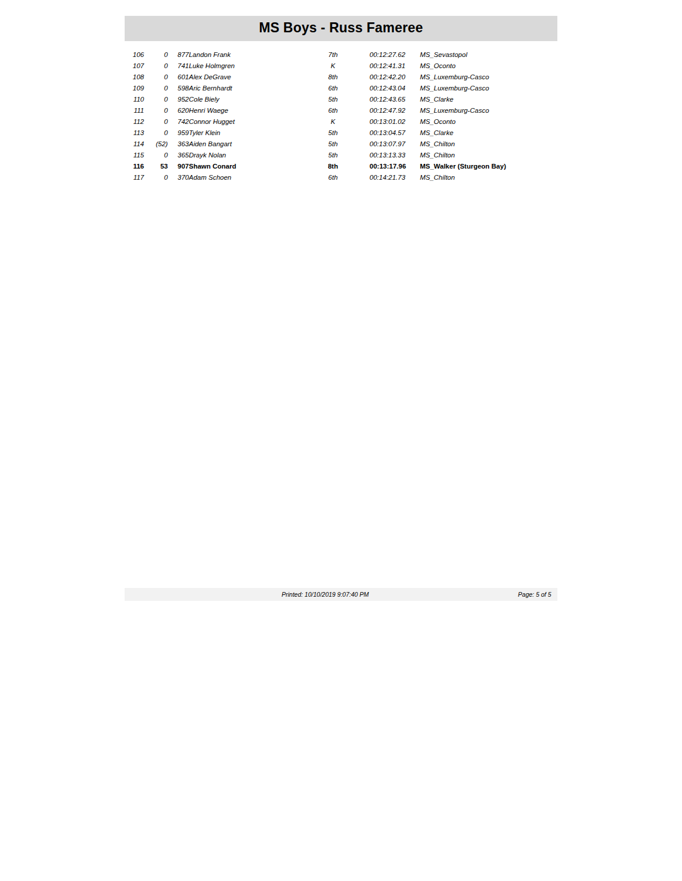MS Boys - Russ Fameree
| 106 | 0 | 877 | Landon Frank | 7th | | 00:12:27.62 | MS_Sevastopol |
| 107 | 0 | 741 | Luke Holmgren | K | | 00:12:41.31 | MS_Oconto |
| 108 | 0 | 601 | Alex DeGrave | 8th | | 00:12:42.20 | MS_Luxemburg-Casco |
| 109 | 0 | 598 | Aric Bernhardt | 6th | | 00:12:43.04 | MS_Luxemburg-Casco |
| 110 | 0 | 952 | Cole Biely | 5th | | 00:12:43.65 | MS_Clarke |
| 111 | 0 | 620 | Henri Waege | 6th | | 00:12:47.92 | MS_Luxemburg-Casco |
| 112 | 0 | 742 | Connor Hugget | K | | 00:13:01.02 | MS_Oconto |
| 113 | 0 | 959 | Tyler Klein | 5th | | 00:13:04.57 | MS_Clarke |
| 114 | (52) | 363 | Aiden Bangart | 5th | | 00:13:07.97 | MS_Chilton |
| 115 | 0 | 365 | Drayk Nolan | 5th | | 00:13:13.33 | MS_Chilton |
| 116 | 53 | 907 | Shawn Conard | 8th | | 00:13:17.96 | MS_Walker (Sturgeon Bay) |
| 117 | 0 | 370 | Adam Schoen | 6th | | 00:14:21.73 | MS_Chilton |
Printed: 10/10/2019 9:07:40 PM Page: 5 of 5